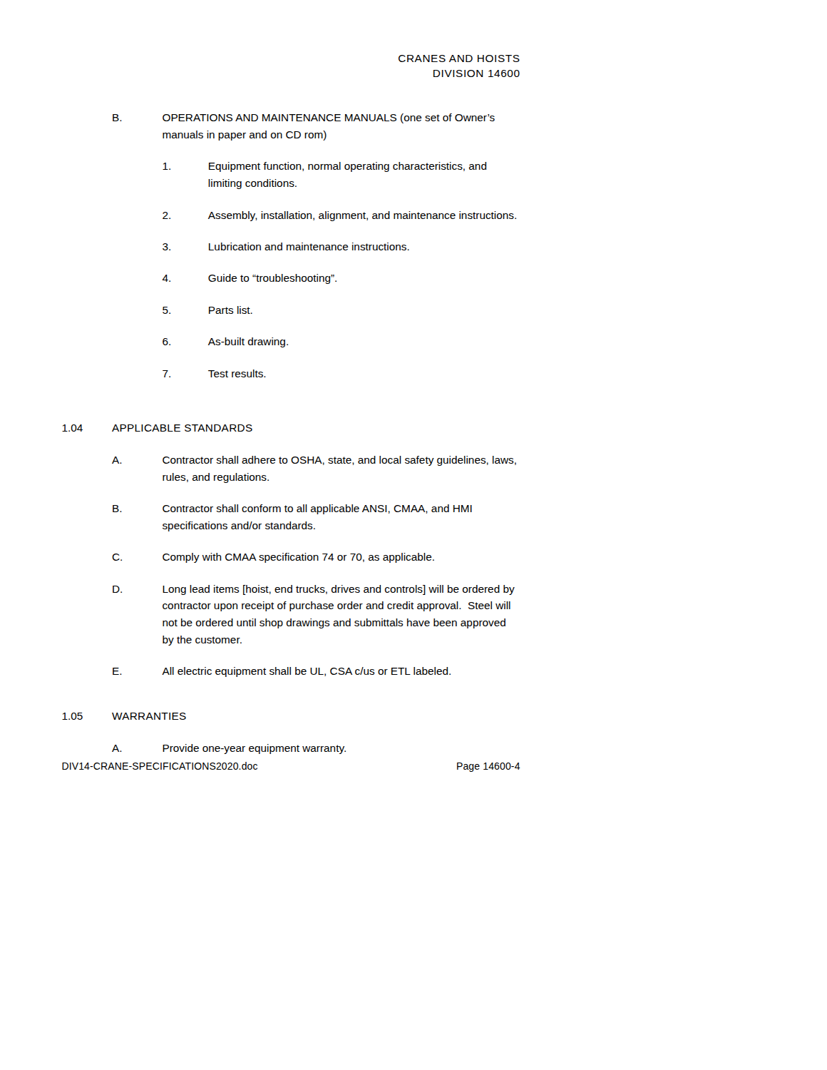CRANES AND HOISTS
DIVISION 14600
B.
OPERATIONS AND MAINTENANCE MANUALS (one set of Owner’s manuals in paper and on CD rom)
1.
Equipment function, normal operating characteristics, and limiting conditions.
2.
Assembly, installation, alignment, and maintenance instructions.
3.
Lubrication and maintenance instructions.
4.
Guide to “troubleshooting”.
5.
Parts list.
6.
As-built drawing.
7.
Test results.
1.04
APPLICABLE STANDARDS
A.
Contractor shall adhere to OSHA, state, and local safety guidelines, laws, rules, and regulations.
B.
Contractor shall conform to all applicable ANSI, CMAA, and HMI specifications and/or standards.
C.
Comply with CMAA specification 74 or 70, as applicable.
D.
Long lead items [hoist, end trucks, drives and controls] will be ordered by contractor upon receipt of purchase order and credit approval. Steel will not be ordered until shop drawings and submittals have been approved by the customer.
E.
All electric equipment shall be UL, CSA c/us or ETL labeled.
1.05
WARRANTIES
A.
Provide one-year equipment warranty.
DIV14-CRANE-SPECIFICATIONS2020.doc Page 14600-4